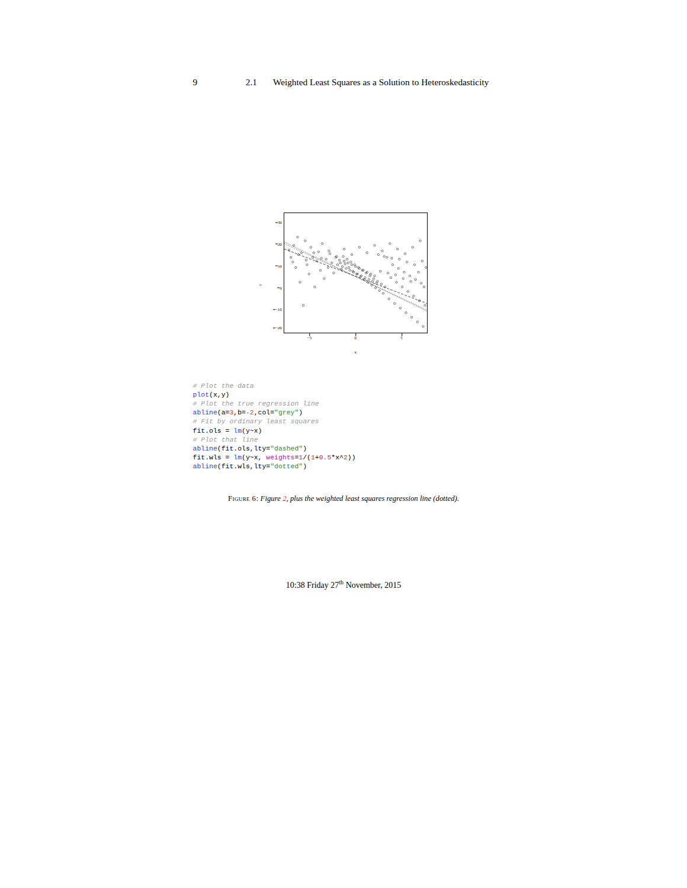92.1 Weighted Least Squares as a Solution to Heteroskedasticity
y
30
20
10
0
−10
−20
−5
0
5
x
# Plot the data
plot(x,y)
# Plot the true regression line
abline(a=3,b=-2,col="grey")
# Fit by ordinary least squares
fit.ols = lm(y~x)
# Plot that line
abline(fit.ols,lty="dashed")
fit.wls = lm(y~x, weights=1/(1+0.5*x^2))
abline(fit.wls,lty="dotted")
Figure 6: Figure 2, plus the weighted least squares regression line (dotted).
10:38 Friday 27th November, 2015